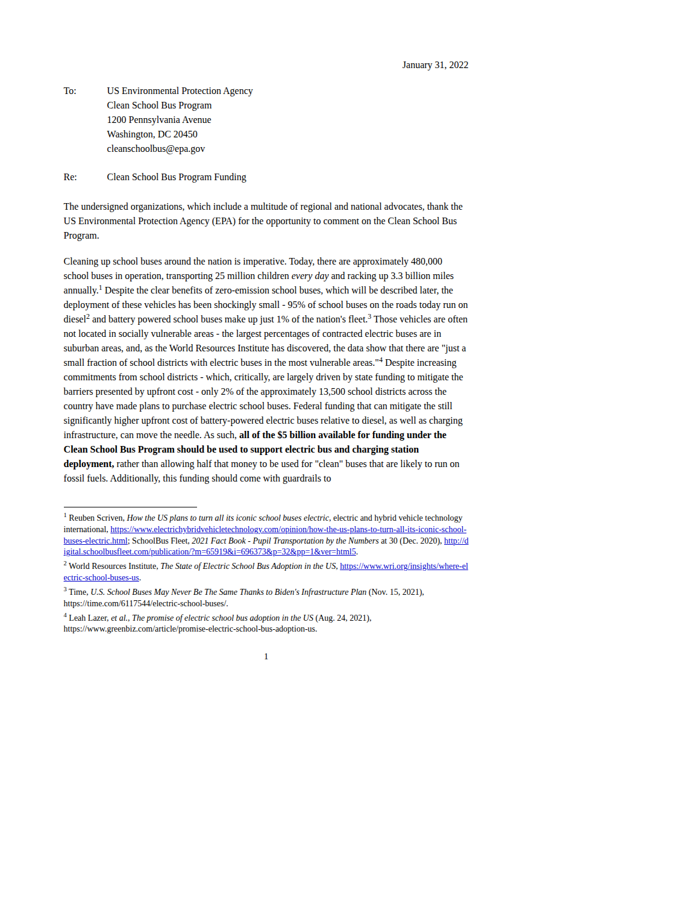January 31, 2022
| To: | US Environmental Protection Agency |
| | Clean School Bus Program |
| | 1200 Pennsylvania Avenue |
| | Washington, DC 20450 |
| | cleanschoolbus@epa.gov |
Re: Clean School Bus Program Funding
The undersigned organizations, which include a multitude of regional and national advocates, thank the US Environmental Protection Agency (EPA) for the opportunity to comment on the Clean School Bus Program.
Cleaning up school buses around the nation is imperative. Today, there are approximately 480,000 school buses in operation, transporting 25 million children every day and racking up 3.3 billion miles annually.1 Despite the clear benefits of zero-emission school buses, which will be described later, the deployment of these vehicles has been shockingly small - 95% of school buses on the roads today run on diesel2 and battery powered school buses make up just 1% of the nation's fleet.3 Those vehicles are often not located in socially vulnerable areas - the largest percentages of contracted electric buses are in suburban areas, and, as the World Resources Institute has discovered, the data show that there are "just a small fraction of school districts with electric buses in the most vulnerable areas."4 Despite increasing commitments from school districts - which, critically, are largely driven by state funding to mitigate the barriers presented by upfront cost - only 2% of the approximately 13,500 school districts across the country have made plans to purchase electric school buses. Federal funding that can mitigate the still significantly higher upfront cost of battery-powered electric buses relative to diesel, as well as charging infrastructure, can move the needle. As such, all of the $5 billion available for funding under the Clean School Bus Program should be used to support electric bus and charging station deployment, rather than allowing half that money to be used for "clean" buses that are likely to run on fossil fuels. Additionally, this funding should come with guardrails to
1 Reuben Scriven, How the US plans to turn all its iconic school buses electric, electric and hybrid vehicle technology international, https://www.electrichybridvehicletechnology.com/opinion/how-the-us-plans-to-turn-all-its-iconic-school-buses-electric.html; SchoolBus Fleet, 2021 Fact Book - Pupil Transportation by the Numbers at 30 (Dec. 2020), http://digital.schoolbusfleet.com/publication/?m=65919&i=696373&p=32&pp=1&ver=html5.
2 World Resources Institute, The State of Electric School Bus Adoption in the US, https://www.wri.org/insights/where-electric-school-buses-us.
3 Time, U.S. School Buses May Never Be The Same Thanks to Biden's Infrastructure Plan (Nov. 15, 2021), https://time.com/6117544/electric-school-buses/.
4 Leah Lazer, et al., The promise of electric school bus adoption in the US (Aug. 24, 2021), https://www.greenbiz.com/article/promise-electric-school-bus-adoption-us.
1